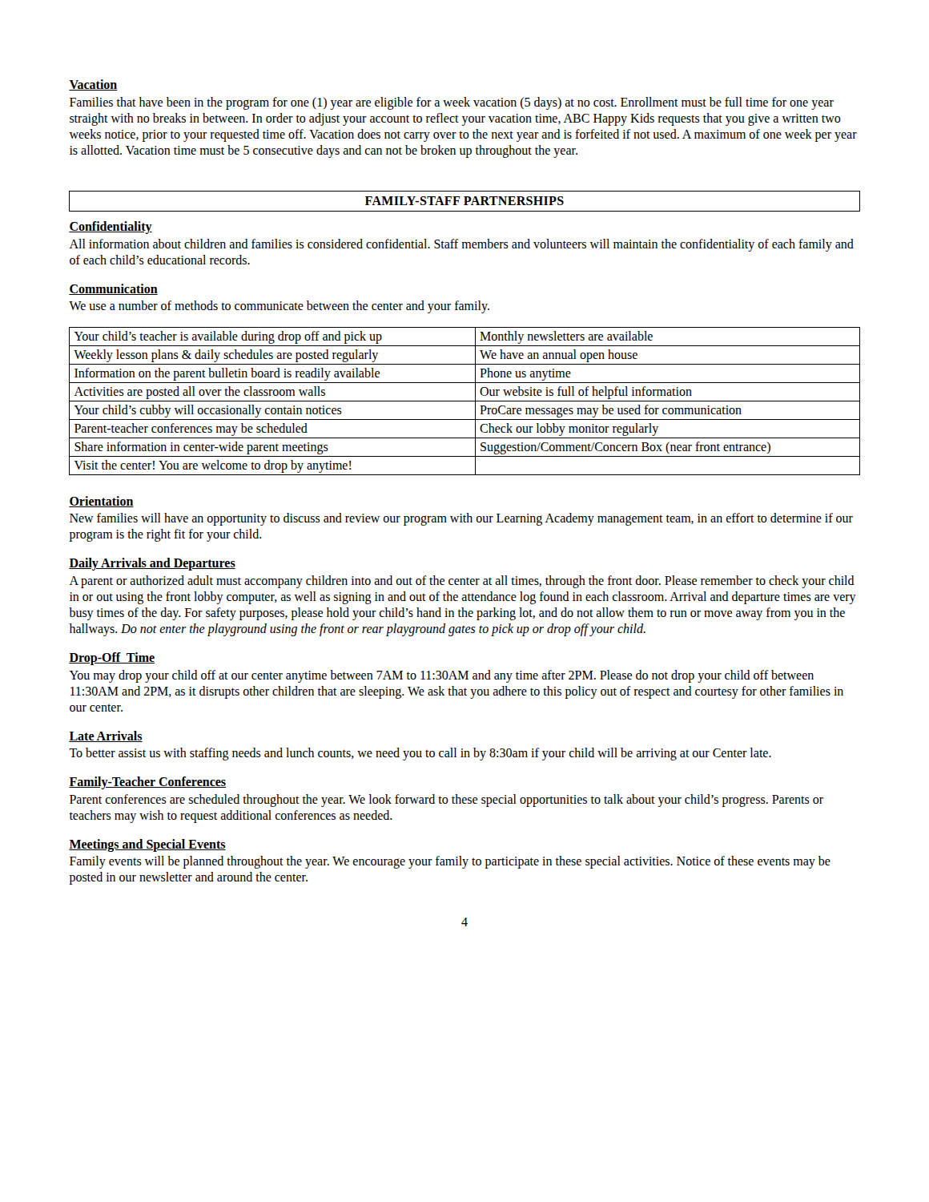Vacation
Families that have been in the program for one (1) year are eligible for a week vacation (5 days) at no cost. Enrollment must be full time for one year straight with no breaks in between. In order to adjust your account to reflect your vacation time, ABC Happy Kids requests that you give a written two weeks notice, prior to your requested time off. Vacation does not carry over to the next year and is forfeited if not used. A maximum of one week per year is allotted. Vacation time must be 5 consecutive days and can not be broken up throughout the year.
FAMILY-STAFF PARTNERSHIPS
Confidentiality
All information about children and families is considered confidential. Staff members and volunteers will maintain the confidentiality of each family and of each child’s educational records.
Communication
We use a number of methods to communicate between the center and your family.
| Your child’s teacher is available during drop off and pick up | Monthly newsletters are available |
| Weekly lesson plans & daily schedules are posted regularly | We have an annual open house |
| Information on the parent bulletin board is readily available | Phone us anytime |
| Activities are posted all over the classroom walls | Our website is full of helpful information |
| Your child’s cubby will occasionally contain notices | ProCare messages may be used for communication |
| Parent-teacher conferences may be scheduled | Check our lobby monitor regularly |
| Share information in center-wide parent meetings | Suggestion/Comment/Concern Box (near front entrance) |
| Visit the center! You are welcome to drop by anytime! | |
Orientation
New families will have an opportunity to discuss and review our program with our Learning Academy management team, in an effort to determine if our program is the right fit for your child.
Daily Arrivals and Departures
A parent or authorized adult must accompany children into and out of the center at all times, through the front door. Please remember to check your child in or out using the front lobby computer, as well as signing in and out of the attendance log found in each classroom. Arrival and departure times are very busy times of the day. For safety purposes, please hold your child’s hand in the parking lot, and do not allow them to run or move away from you in the hallways. Do not enter the playground using the front or rear playground gates to pick up or drop off your child.
Drop-Off Time
You may drop your child off at our center anytime between 7AM to 11:30AM and any time after 2PM. Please do not drop your child off between 11:30AM and 2PM, as it disrupts other children that are sleeping. We ask that you adhere to this policy out of respect and courtesy for other families in our center.
Late Arrivals
To better assist us with staffing needs and lunch counts, we need you to call in by 8:30am if your child will be arriving at our Center late.
Family-Teacher Conferences
Parent conferences are scheduled throughout the year. We look forward to these special opportunities to talk about your child’s progress. Parents or teachers may wish to request additional conferences as needed.
Meetings and Special Events
Family events will be planned throughout the year. We encourage your family to participate in these special activities. Notice of these events may be posted in our newsletter and around the center.
4